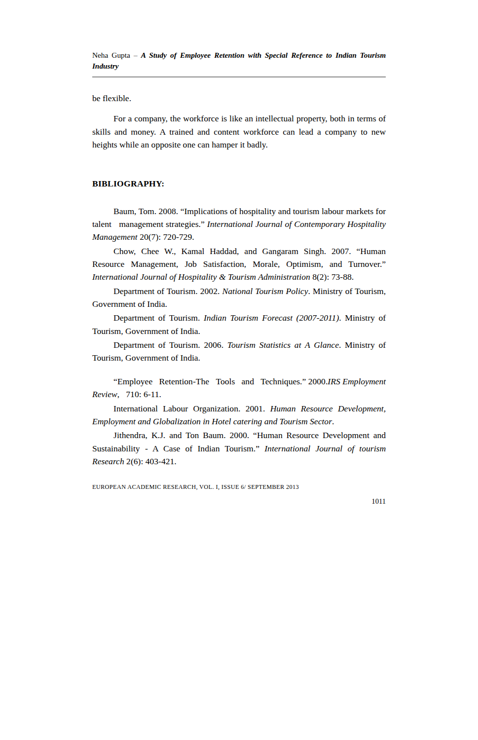Neha Gupta – A Study of Employee Retention with Special Reference to Indian Tourism Industry
be flexible.
For a company, the workforce is like an intellectual property, both in terms of skills and money. A trained and content workforce can lead a company to new heights while an opposite one can hamper it badly.
BIBLIOGRAPHY:
Baum, Tom. 2008. “Implications of hospitality and tourism labour markets for talent management strategies.” International Journal of Contemporary Hospitality Management 20(7): 720-729.
Chow, Chee W., Kamal Haddad, and Gangaram Singh. 2007. “Human Resource Management, Job Satisfaction, Morale, Optimism, and Turnover.” International Journal of Hospitality & Tourism Administration 8(2): 73-88.
Department of Tourism. 2002. National Tourism Policy. Ministry of Tourism, Government of India.
Department of Tourism. Indian Tourism Forecast (2007-2011). Ministry of Tourism, Government of India.
Department of Tourism. 2006. Tourism Statistics at A Glance. Ministry of Tourism, Government of India.
“Employee Retention-The Tools and Techniques.” 2000.IRS Employment Review, 710: 6-11.
International Labour Organization. 2001. Human Resource Development, Employment and Globalization in Hotel catering and Tourism Sector.
Jithendra, K.J. and Ton Baum. 2000. “Human Resource Development and Sustainability - A Case of Indian Tourism.” International Journal of tourism Research 2(6): 403-421.
EUROPEAN ACADEMIC RESEARCH, VOL. I, ISSUE 6/ SEPTEMBER 2013
1011